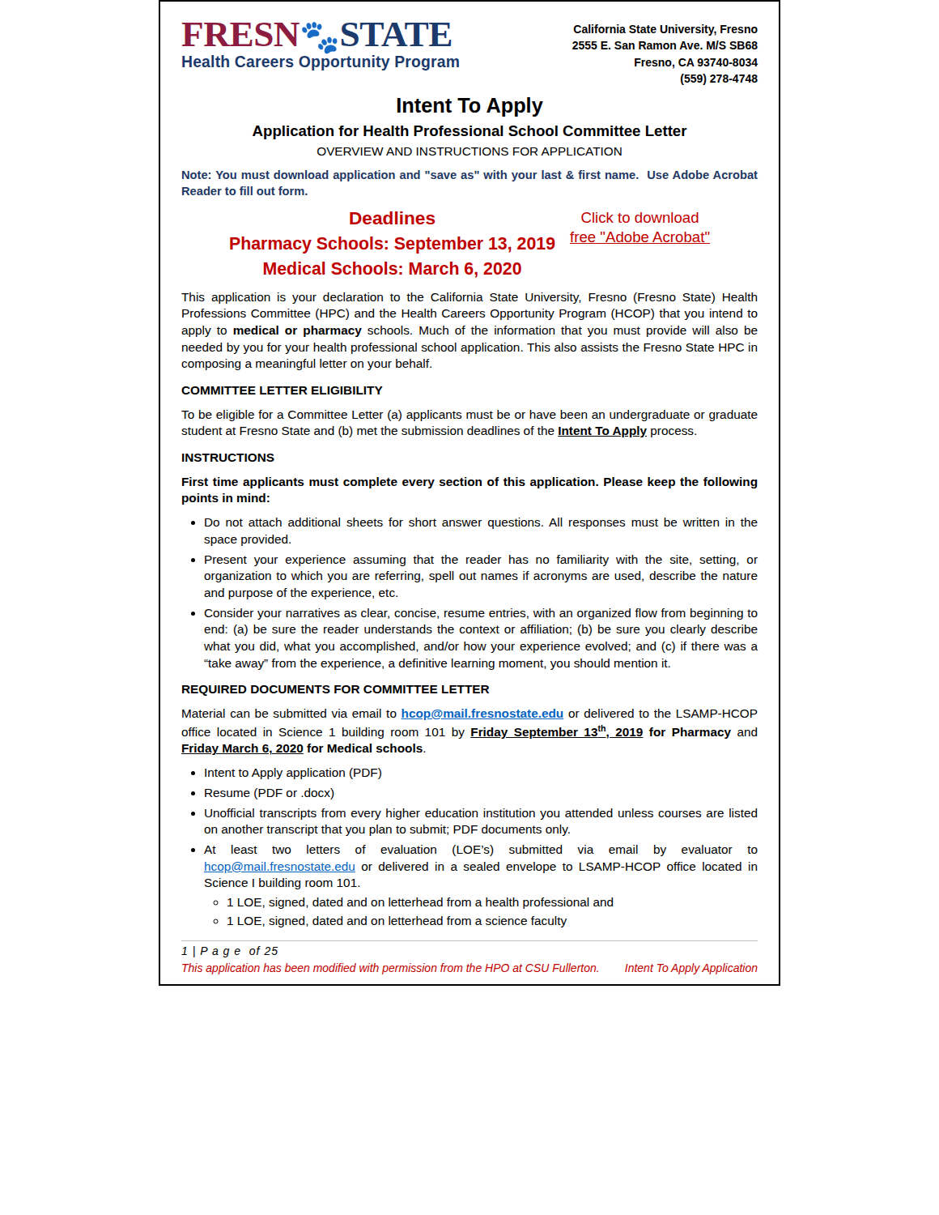FRESN🐾STATE
Health Careers Opportunity Program
California State University, Fresno
2555 E. San Ramon Ave. M/S SB68
Fresno, CA 93740-8034
(559) 278-4748
Intent To Apply
Application for Health Professional School Committee Letter
OVERVIEW AND INSTRUCTIONS FOR APPLICATION
Note: You must download application and "save as" with your last & first name. Use Adobe Acrobat Reader to fill out form.
Deadlines
Pharmacy Schools: September 13, 2019
Medical Schools: March 6, 2020
Click to download
free "Adobe Acrobat"
This application is your declaration to the California State University, Fresno (Fresno State) Health Professions Committee (HPC) and the Health Careers Opportunity Program (HCOP) that you intend to apply to medical or pharmacy schools. Much of the information that you must provide will also be needed by you for your health professional school application. This also assists the Fresno State HPC in composing a meaningful letter on your behalf.
Committee Letter Eligibility
To be eligible for a Committee Letter (a) applicants must be or have been an undergraduate or graduate student at Fresno State and (b) met the submission deadlines of the Intent To Apply process.
Instructions
First time applicants must complete every section of this application. Please keep the following points in mind:
Do not attach additional sheets for short answer questions. All responses must be written in the space provided.
Present your experience assuming that the reader has no familiarity with the site, setting, or organization to which you are referring, spell out names if acronyms are used, describe the nature and purpose of the experience, etc.
Consider your narratives as clear, concise, resume entries, with an organized flow from beginning to end: (a) be sure the reader understands the context or affiliation; (b) be sure you clearly describe what you did, what you accomplished, and/or how your experience evolved; and (c) if there was a “take away” from the experience, a definitive learning moment, you should mention it.
Required Documents for Committee Letter
Material can be submitted via email to hcop@mail.fresnostate.edu or delivered to the LSAMP-HCOP office located in Science 1 building room 101 by Friday September 13th, 2019 for Pharmacy and Friday March 6, 2020 for Medical schools.
Intent to Apply application (PDF)
Resume (PDF or .docx)
Unofficial transcripts from every higher education institution you attended unless courses are listed on another transcript that you plan to submit; PDF documents only.
At least two letters of evaluation (LOE’s) submitted via email by evaluator to hcop@mail.fresnostate.edu or delivered in a sealed envelope to LSAMP-HCOP office located in Science I building room 101.
1 LOE, signed, dated and on letterhead from a health professional and
1 LOE, signed, dated and on letterhead from a science faculty
1 | P a g e of 25
This application has been modified with permission from the HPO at CSU Fullerton.
Intent To Apply Application